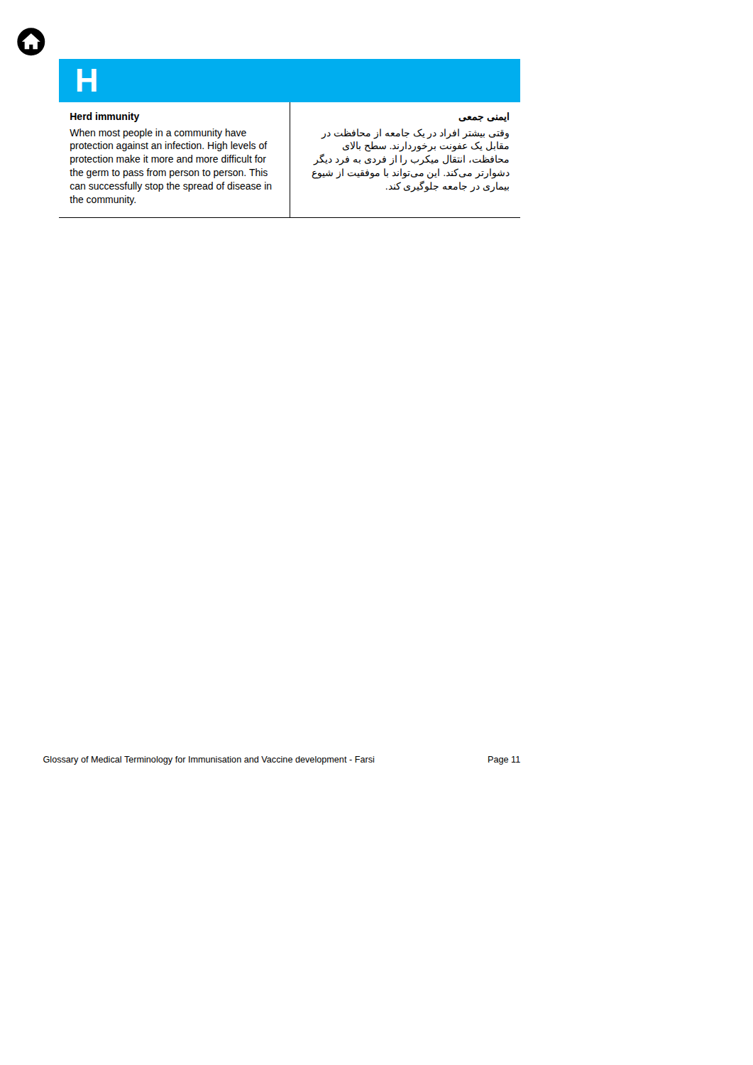H
| Herd immunity When most people in a community have protection against an infection. High levels of protection make it more and more difficult for the germ to pass from person to person. This can successfully stop the spread of disease in the community. | ایمنی جمعی وقتی بیشتر افراد در یک جامعه از محافظت در مقابل یک عفونت برخوردارند. سطح بالای محافظت، انتقال میکرب را از فردی به فرد دیگر دشوارتر می‌کند. این می‌تواند با موفقیت از شیوع بیماری در جامعه جلوگیری کند. |
Glossary of Medical Terminology for Immunisation and Vaccine development - Farsi
Page 11